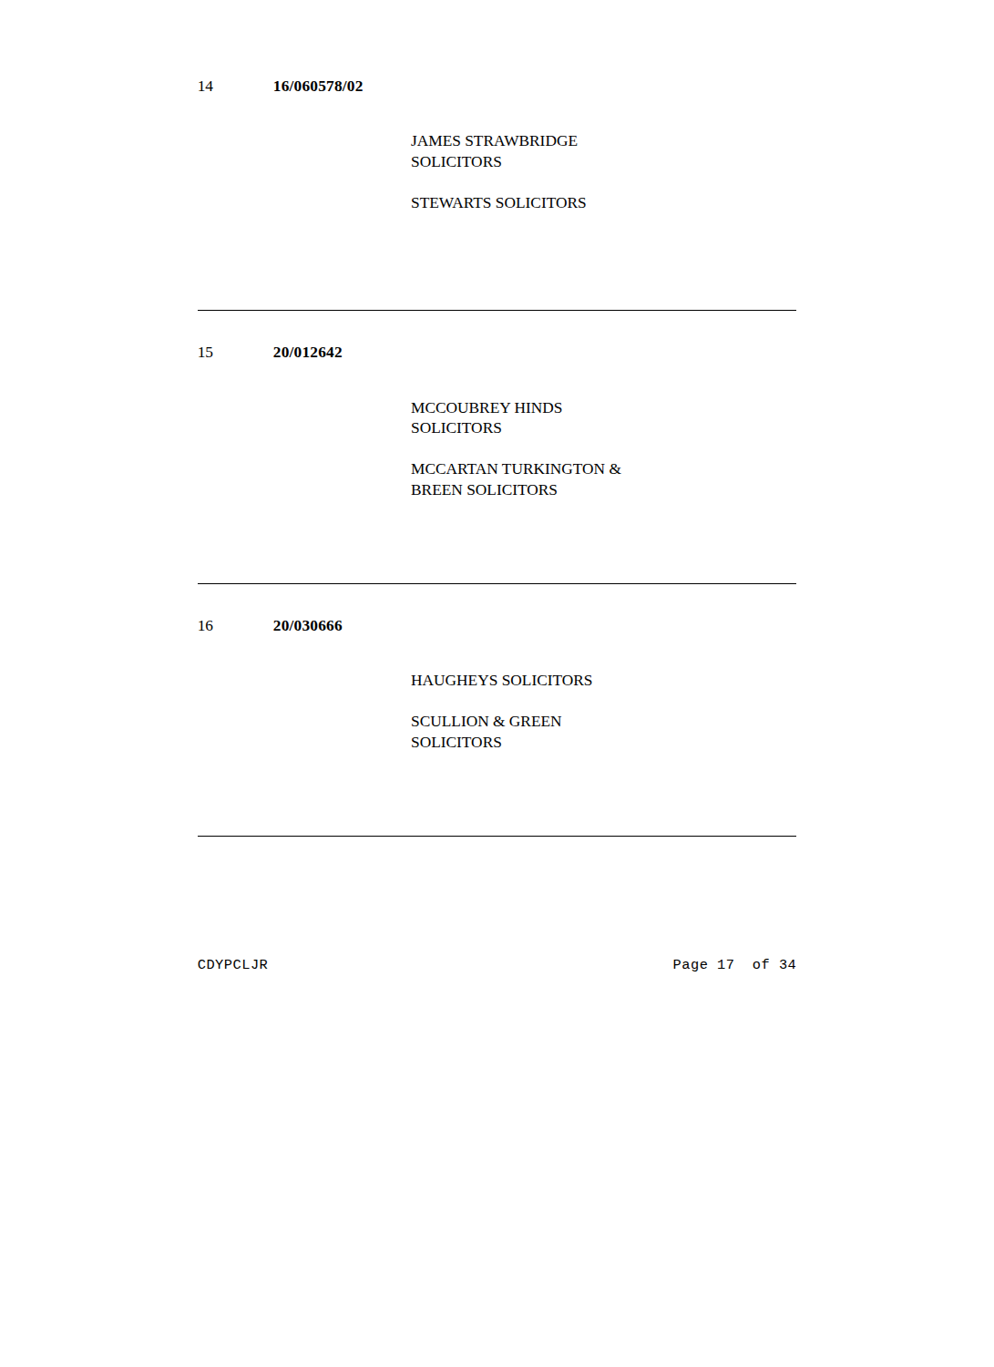14
16/060578/02
JAMES STRAWBRIDGE
SOLICITORS
STEWARTS SOLICITORS
15
20/012642
MCCOUBREY HINDS
SOLICITORS
MCCARTAN TURKINGTON &
BREEN SOLICITORS
16
20/030666
HAUGHEYS SOLICITORS
SCULLION & GREEN
SOLICITORS
CDYPCLJR
Page 17 of 34